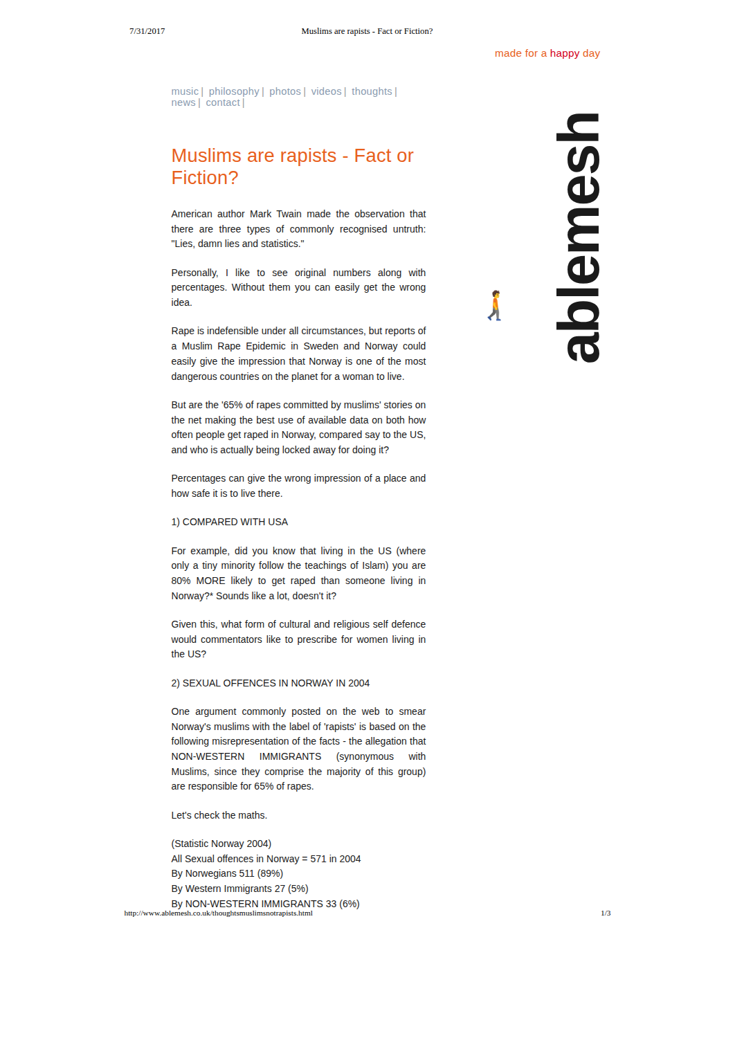7/31/2017 Muslims are rapists - Fact or Fiction?
made for a happy day
music| philosophy| photos| videos| thoughts| news| contact|
Muslims are rapists - Fact or Fiction?
American author Mark Twain made the observation that there are three types of commonly recognised untruth: "Lies, damn lies and statistics."
Personally, I like to see original numbers along with percentages. Without them you can easily get the wrong idea.
Rape is indefensible under all circumstances, but reports of a Muslim Rape Epidemic in Sweden and Norway could easily give the impression that Norway is one of the most dangerous countries on the planet for a woman to live.
But are the '65% of rapes committed by muslims' stories on the net making the best use of available data on both how often people get raped in Norway, compared say to the US, and who is actually being locked away for doing it?
Percentages can give the wrong impression of a place and how safe it is to live there.
1) COMPARED WITH USA
For example, did you know that living in the US (where only a tiny minority follow the teachings of Islam) you are 80% MORE likely to get raped than someone living in Norway?* Sounds like a lot, doesn't it?
Given this, what form of cultural and religious self defence would commentators like to prescribe for women living in the US?
2) SEXUAL OFFENCES IN NORWAY IN 2004
One argument commonly posted on the web to smear Norway's muslims with the label of 'rapists' is based on the following misrepresentation of the facts - the allegation that NON-WESTERN IMMIGRANTS (synonymous with Muslims, since they comprise the majority of this group) are responsible for 65% of rapes.
Let's check the maths.
(Statistic Norway 2004)
All Sexual offences in Norway = 571 in 2004
By Norwegians 511 (89%)
By Western Immigrants 27 (5%)
By NON-WESTERN IMMIGRANTS 33 (6%)
ablemesh
🚶
http://www.ablemesh.co.uk/thoughtsmuslimsnotrapists.html 1/3